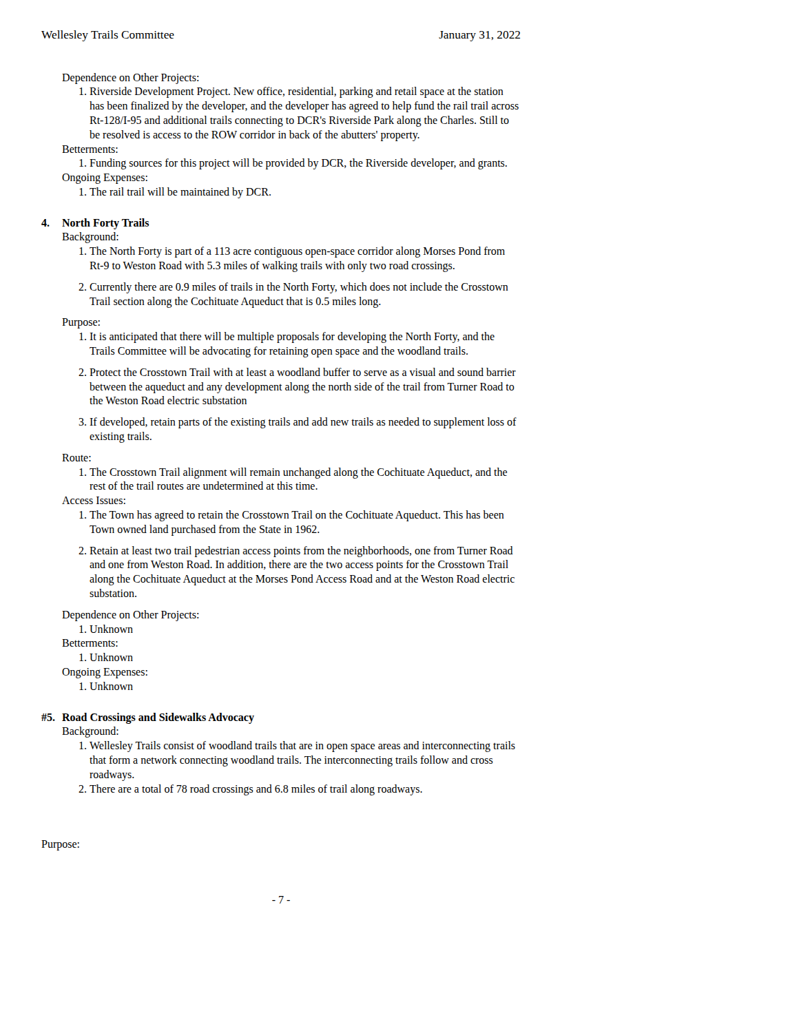Wellesley Trails Committee
January 31, 2022
Dependence on Other Projects:
Riverside Development Project. New office, residential, parking and retail space at the station has been finalized by the developer, and the developer has agreed to help fund the rail trail across Rt-128/I-95 and additional trails connecting to DCR's Riverside Park along the Charles. Still to be resolved is access to the ROW corridor in back of the abutters' property.
Betterments:
Funding sources for this project will be provided by DCR, the Riverside developer, and grants.
Ongoing Expenses:
The rail trail will be maintained by DCR.
4. North Forty Trails
Background:
The North Forty is part of a 113 acre contiguous open-space corridor along Morses Pond from Rt-9 to Weston Road with 5.3 miles of walking trails with only two road crossings.
Currently there are 0.9 miles of trails in the North Forty, which does not include the Crosstown Trail section along the Cochituate Aqueduct that is 0.5 miles long.
Purpose:
It is anticipated that there will be multiple proposals for developing the North Forty, and the Trails Committee will be advocating for retaining open space and the woodland trails.
Protect the Crosstown Trail with at least a woodland buffer to serve as a visual and sound barrier between the aqueduct and any development along the north side of the trail from Turner Road to the Weston Road electric substation
If developed, retain parts of the existing trails and add new trails as needed to supplement loss of existing trails.
Route:
The Crosstown Trail alignment will remain unchanged along the Cochituate Aqueduct, and the rest of the trail routes are undetermined at this time.
Access Issues:
The Town has agreed to retain the Crosstown Trail on the Cochituate Aqueduct. This has been Town owned land purchased from the State in 1962.
Retain at least two trail pedestrian access points from the neighborhoods, one from Turner Road and one from Weston Road. In addition, there are the two access points for the Crosstown Trail along the Cochituate Aqueduct at the Morses Pond Access Road and at the Weston Road electric substation.
Dependence on Other Projects:
Unknown
Betterments:
Unknown
Ongoing Expenses:
Unknown
#5. Road Crossings and Sidewalks Advocacy
Background:
Wellesley Trails consist of woodland trails that are in open space areas and interconnecting trails that form a network connecting woodland trails. The interconnecting trails follow and cross roadways.
There are a total of 78 road crossings and 6.8 miles of trail along roadways.
Purpose:
- 7 -